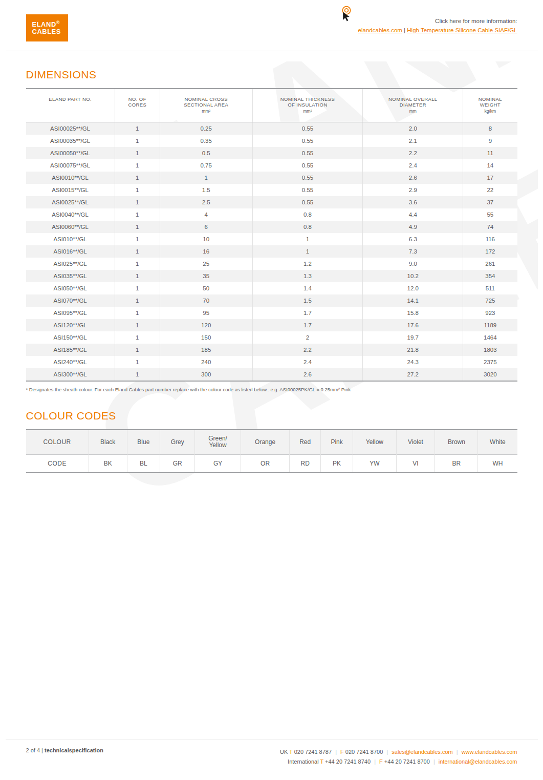ELAND CABLES
ELAND®
CABLES
Click here for more information:
elandcables.com | High Temperature Silicone Cable SIAF/GL
Dimensions
| Eland Part No. | No. of Cores | Nominal Cross Sectional Area mm² | Nominal Thickness of Insulation mm² | Nominal Overall Diameter mm | Nominal Weight kg/km |
| --- | --- | --- | --- | --- | --- |
| ASI00025**/GL | 1 | 0.25 | 0.55 | 2.0 | 8 |
| ASI00035**/GL | 1 | 0.35 | 0.55 | 2.1 | 9 |
| ASI00050**/GL | 1 | 0.5 | 0.55 | 2.2 | 11 |
| ASI00075**/GL | 1 | 0.75 | 0.55 | 2.4 | 14 |
| ASI0010**/GL | 1 | 1 | 0.55 | 2.6 | 17 |
| ASI0015**/GL | 1 | 1.5 | 0.55 | 2.9 | 22 |
| ASI0025**/GL | 1 | 2.5 | 0.55 | 3.6 | 37 |
| ASI0040**/GL | 1 | 4 | 0.8 | 4.4 | 55 |
| ASI0060**/GL | 1 | 6 | 0.8 | 4.9 | 74 |
| ASI010**/GL | 1 | 10 | 1 | 6.3 | 116 |
| ASI016**/GL | 1 | 16 | 1 | 7.3 | 172 |
| ASI025**/GL | 1 | 25 | 1.2 | 9.0 | 261 |
| ASI035**/GL | 1 | 35 | 1.3 | 10.2 | 354 |
| ASI050**/GL | 1 | 50 | 1.4 | 12.0 | 511 |
| ASI070**/GL | 1 | 70 | 1.5 | 14.1 | 725 |
| ASI095**/GL | 1 | 95 | 1.7 | 15.8 | 923 |
| ASI120**/GL | 1 | 120 | 1.7 | 17.6 | 1189 |
| ASI150**/GL | 1 | 150 | 2 | 19.7 | 1464 |
| ASI185**/GL | 1 | 185 | 2.2 | 21.8 | 1803 |
| ASI240**/GL | 1 | 240 | 2.4 | 24.3 | 2375 |
| ASI300**/GL | 1 | 300 | 2.6 | 27.2 | 3020 |
* Designates the sheath colour. For each Eland Cables part number replace with the colour code as listed below.. e.g. ASI00025PK/GL = 0.25mm² Pink
Colour Codes
| COLOUR | Black | Blue | Grey | Green/ Yellow | Orange | Red | Pink | Yellow | Violet | Brown | White |
| --- | --- | --- | --- | --- | --- | --- | --- | --- | --- | --- | --- |
| CODE | BK | BL | GR | GY | OR | RD | PK | YW | VI | BR | WH |
2 of 4 | technicalspecification
UK T 020 7241 8787 | F 020 7241 8700 | sales@elandcables.com | www.elandcables.com
International T +44 20 7241 8740 | F +44 20 7241 8700 | international@elandcables.com